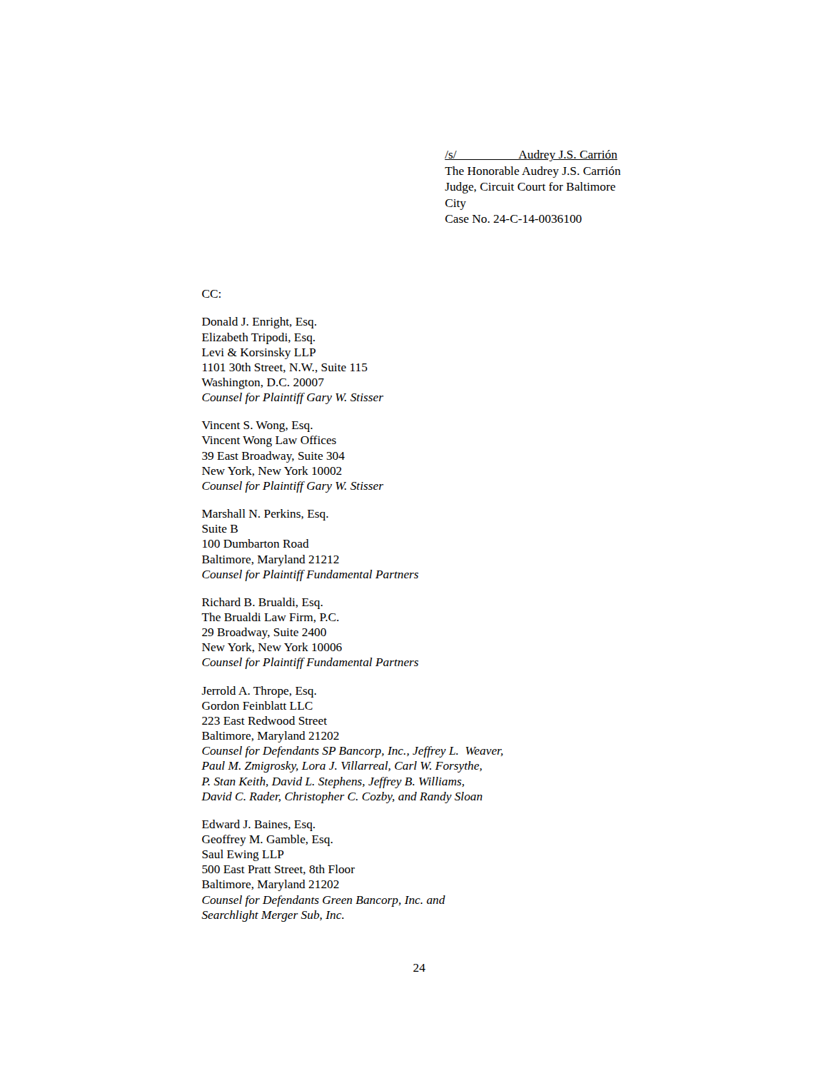/s/ Audrey J.S. Carrión
The Honorable Audrey J.S. Carrión
Judge, Circuit Court for Baltimore City
Case No. 24-C-14-0036100
CC:
Donald J. Enright, Esq.
Elizabeth Tripodi, Esq.
Levi & Korsinsky LLP
1101 30th Street, N.W., Suite 115
Washington, D.C. 20007
Counsel for Plaintiff Gary W. Stisser
Vincent S. Wong, Esq.
Vincent Wong Law Offices
39 East Broadway, Suite 304
New York, New York 10002
Counsel for Plaintiff Gary W. Stisser
Marshall N. Perkins, Esq.
Suite B
100 Dumbarton Road
Baltimore, Maryland 21212
Counsel for Plaintiff Fundamental Partners
Richard B. Brualdi, Esq.
The Brualdi Law Firm, P.C.
29 Broadway, Suite 2400
New York, New York 10006
Counsel for Plaintiff Fundamental Partners
Jerrold A. Thrope, Esq.
Gordon Feinblatt LLC
223 East Redwood Street
Baltimore, Maryland 21202
Counsel for Defendants SP Bancorp, Inc., Jeffrey L. Weaver,
Paul M. Zmigrosky, Lora J. Villarreal, Carl W. Forsythe,
P. Stan Keith, David L. Stephens, Jeffrey B. Williams,
David C. Rader, Christopher C. Cozby, and Randy Sloan
Edward J. Baines, Esq.
Geoffrey M. Gamble, Esq.
Saul Ewing LLP
500 East Pratt Street, 8th Floor
Baltimore, Maryland 21202
Counsel for Defendants Green Bancorp, Inc. and
Searchlight Merger Sub, Inc.
24